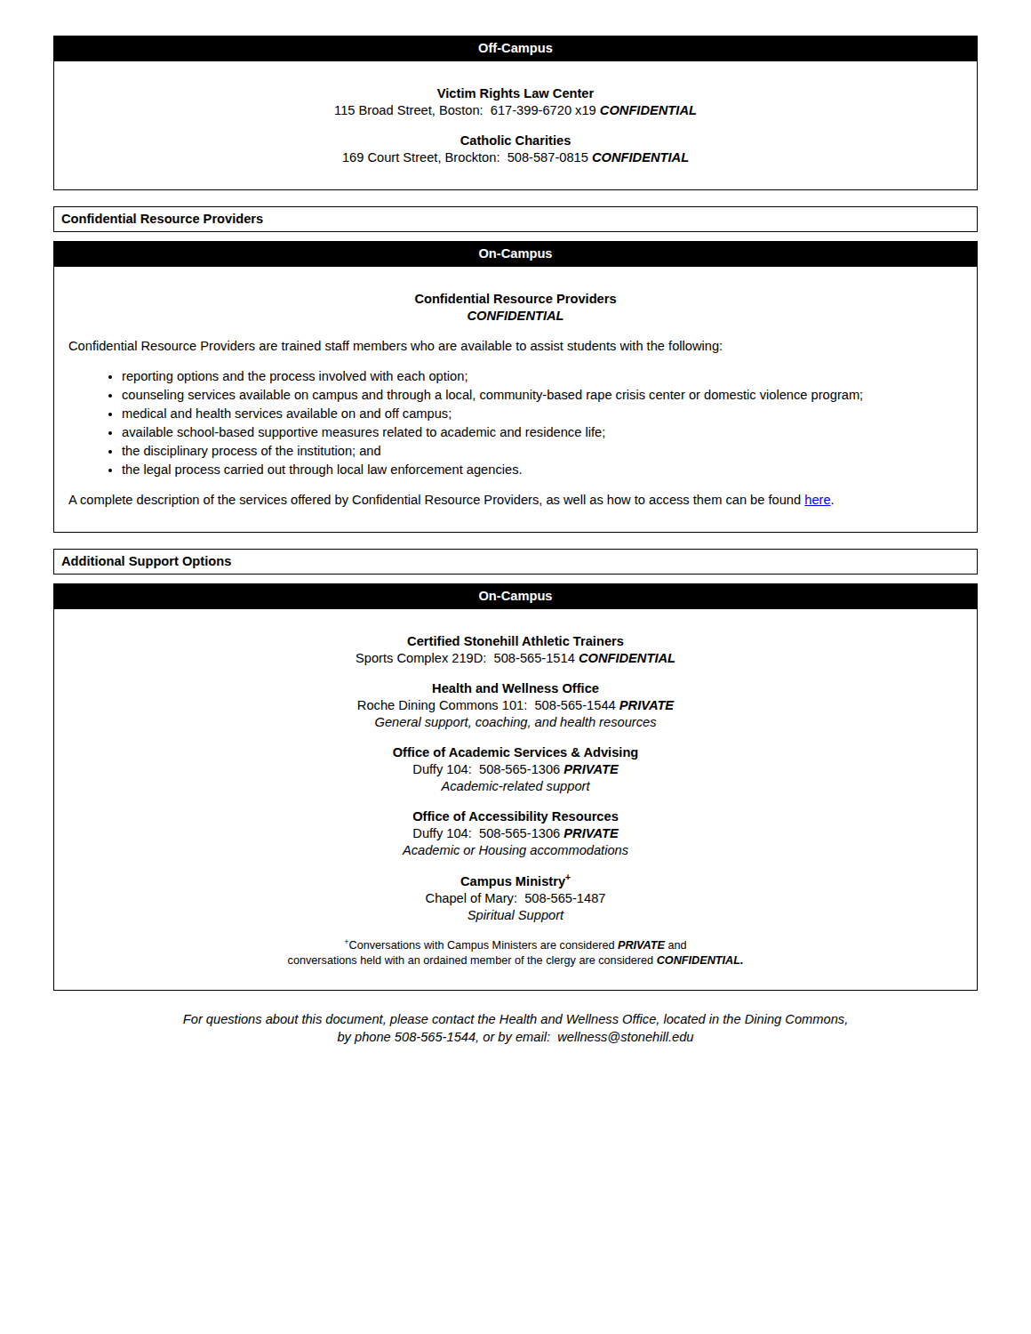Off-Campus
Victim Rights Law Center
115 Broad Street, Boston: 617-399-6720 x19 CONFIDENTIAL
Catholic Charities
169 Court Street, Brockton: 508-587-0815 CONFIDENTIAL
Confidential Resource Providers
On-Campus
Confidential Resource Providers
CONFIDENTIAL
Confidential Resource Providers are trained staff members who are available to assist students with the following:
reporting options and the process involved with each option;
counseling services available on campus and through a local, community-based rape crisis center or domestic violence program;
medical and health services available on and off campus;
available school-based supportive measures related to academic and residence life;
the disciplinary process of the institution; and
the legal process carried out through local law enforcement agencies.
A complete description of the services offered by Confidential Resource Providers, as well as how to access them can be found here.
Additional Support Options
On-Campus
Certified Stonehill Athletic Trainers
Sports Complex 219D: 508-565-1514 CONFIDENTIAL
Health and Wellness Office
Roche Dining Commons 101: 508-565-1544 PRIVATE
General support, coaching, and health resources
Office of Academic Services & Advising
Duffy 104: 508-565-1306 PRIVATE
Academic-related support
Office of Accessibility Resources
Duffy 104: 508-565-1306 PRIVATE
Academic or Housing accommodations
Campus Ministry+
Chapel of Mary: 508-565-1487
Spiritual Support
+Conversations with Campus Ministers are considered PRIVATE and
conversations held with an ordained member of the clergy are considered CONFIDENTIAL.
For questions about this document, please contact the Health and Wellness Office, located in the Dining Commons,
by phone 508-565-1544, or by email: wellness@stonehill.edu